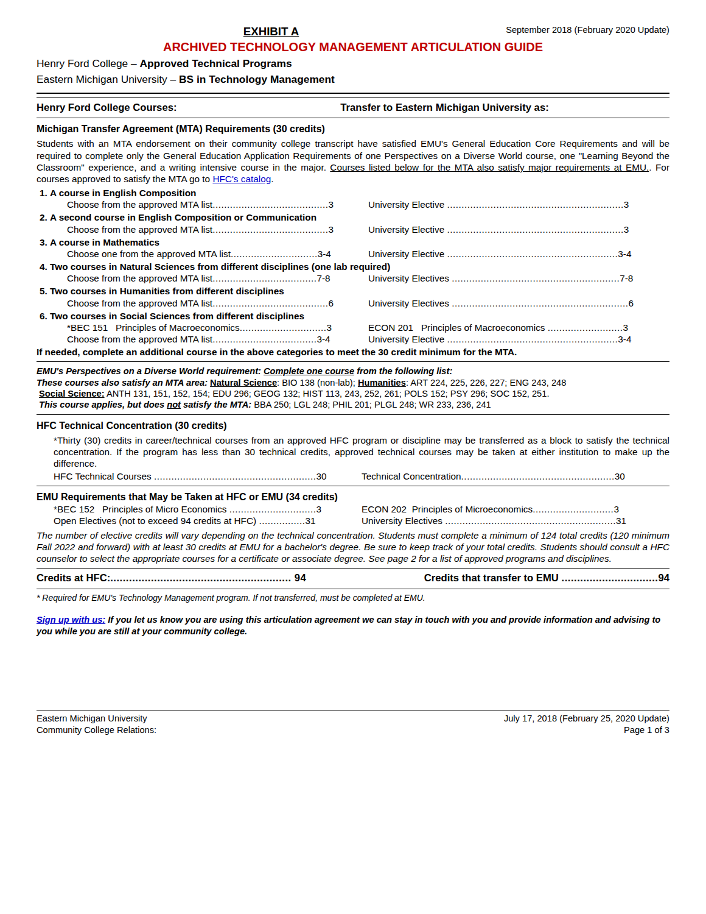September 2018 (February 2020 Update) EXHIBIT A
ARCHIVED TECHNOLOGY MANAGEMENT ARTICULATION GUIDE
Henry Ford College – Approved Technical Programs
Eastern Michigan University – BS in Technology Management
Henry Ford College Courses: Transfer to Eastern Michigan University as:
Michigan Transfer Agreement (MTA) Requirements (30 credits)
Students with an MTA endorsement on their community college transcript have satisfied EMU's General Education Core Requirements and will be required to complete only the General Education Application Requirements of one Perspectives on a Diverse World course, one "Learning Beyond the Classroom" experience, and a writing intensive course in the major. Courses listed below for the MTA also satisfy major requirements at EMU.. For courses approved to satisfy the MTA go to HFC's catalog.
A course in English Composition
Choose from the approved MTA list........................................ 3 University Elective ............................................................. 3
A second course in English Composition or Communication
Choose from the approved MTA list........................................ 3 University Elective ............................................................. 3
A course in Mathematics
Choose one from the approved MTA list.............................. 3-4 University Elective ........................................................... 3-4
Two courses in Natural Sciences from different disciplines (one lab required)
Choose from the approved MTA list.................................... 7-8 University Electives .......................................................... 7-8
Two courses in Humanities from different disciplines
Choose from the approved MTA list........................................ 6 University Electives ............................................................. 6
Two courses in Social Sciences from different disciplines
*BEC 151 Principles of Macroeconomics.............................. 3 ECON 201 Principles of Macroeconomics .......................... 3
Choose from the approved MTA list.................................... 3-4 University Elective ........................................................... 3-4
If needed, complete an additional course in the above categories to meet the 30 credit minimum for the MTA.
EMU's Perspectives on a Diverse World requirement: Complete one course from the following list:
These courses also satisfy an MTA area: Natural Science: BIO 138 (non-lab); Humanities: ART 224, 225, 226, 227; ENG 243, 248
Social Science: ANTH 131, 151, 152, 154; EDU 296; GEOG 132; HIST 113, 243, 252, 261; POLS 152; PSY 296; SOC 152, 251.
This course applies, but does not satisfy the MTA: BBA 250; LGL 248; PHIL 201; PLGL 248; WR 233, 236, 241
HFC Technical Concentration (30 credits)
*Thirty (30) credits in career/technical courses from an approved HFC program or discipline may be transferred as a block to satisfy the technical concentration. If the program has less than 30 technical credits, approved technical courses may be taken at either institution to make up the difference.
HFC Technical Courses ........................................................ 30 Technical Concentration..................................................... 30
EMU Requirements that May be Taken at HFC or EMU (34 credits)
*BEC 152 Principles of Micro Economics .............................. 3 ECON 202 Principles of Microeconomics............................ 3
Open Electives (not to exceed 94 credits at HFC) ................ 31 University Electives ........................................................... 31
The number of elective credits will vary depending on the technical concentration. Students must complete a minimum of 124 total credits (120 minimum Fall 2022 and forward) with at least 30 credits at EMU for a bachelor's degree. Be sure to keep track of your total credits. Students should consult a HFC counselor to select the appropriate courses for a certificate or associate degree. See page 2 for a list of approved programs and disciplines.
Credits at HFC:.......................................................... 94 Credits that transfer to EMU ............................... 94
* Required for EMU's Technology Management program. If not transferred, must be completed at EMU.
Sign up with us: If you let us know you are using this articulation agreement we can stay in touch with you and provide information and advising to you while you are still at your community college.
Eastern Michigan University
Community College Relations:
July 17, 2018 (February 25, 2020 Update)
Page 1 of 3